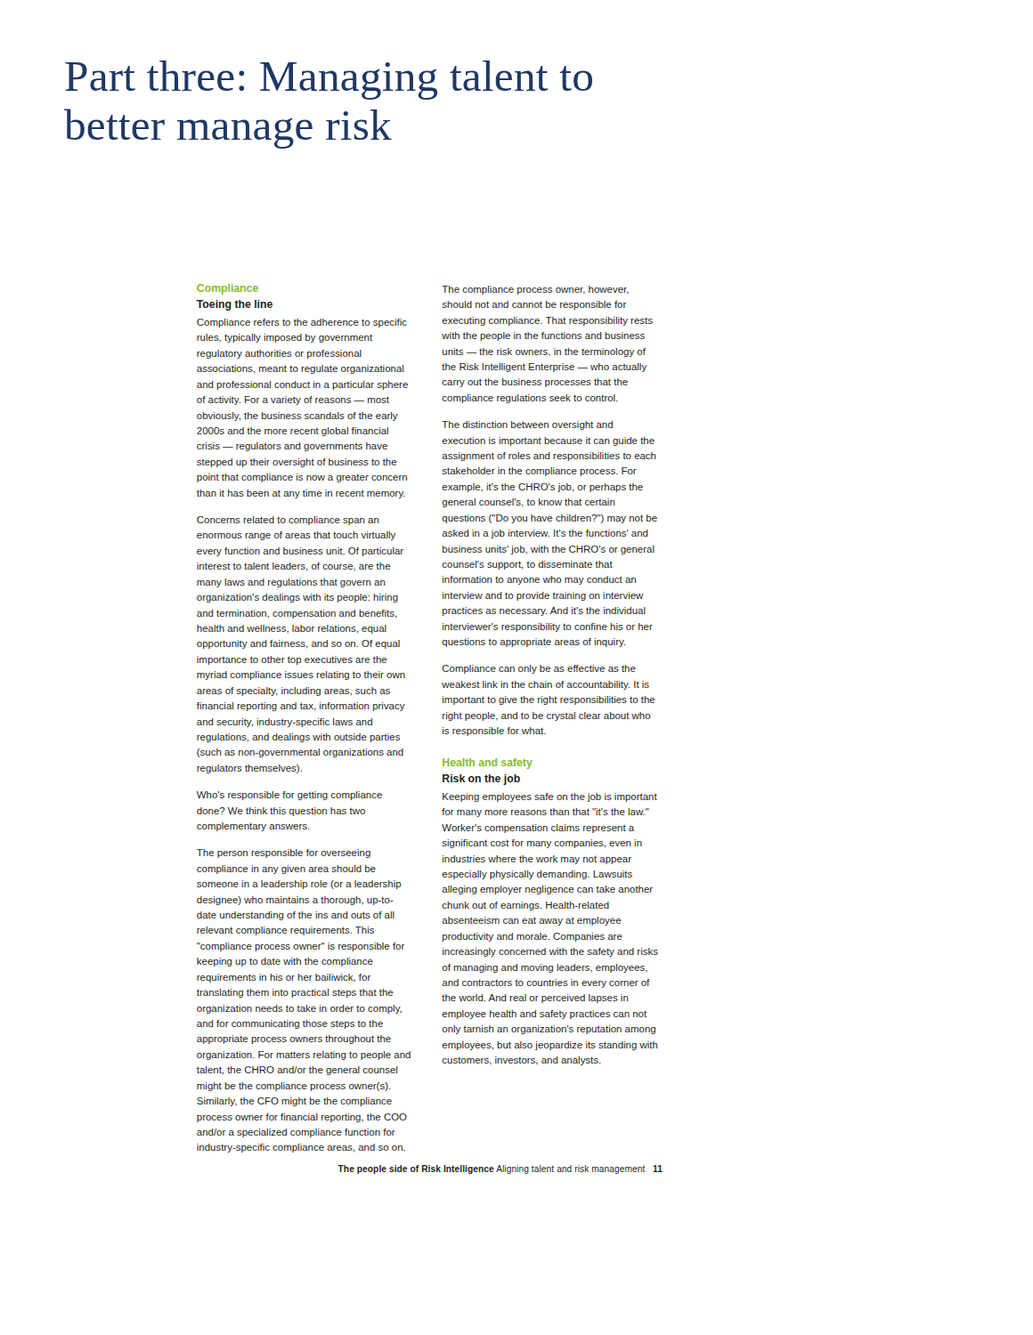Part three: Managing talent to better manage risk
Compliance
Toeing the line
Compliance refers to the adherence to specific rules, typically imposed by government regulatory authorities or professional associations, meant to regulate organizational and professional conduct in a particular sphere of activity. For a variety of reasons — most obviously, the business scandals of the early 2000s and the more recent global financial crisis — regulators and governments have stepped up their oversight of business to the point that compliance is now a greater concern than it has been at any time in recent memory.
Concerns related to compliance span an enormous range of areas that touch virtually every function and business unit. Of particular interest to talent leaders, of course, are the many laws and regulations that govern an organization's dealings with its people: hiring and termination, compensation and benefits, health and wellness, labor relations, equal opportunity and fairness, and so on. Of equal importance to other top executives are the myriad compliance issues relating to their own areas of specialty, including areas, such as financial reporting and tax, information privacy and security, industry-specific laws and regulations, and dealings with outside parties (such as non-governmental organizations and regulators themselves).
Who's responsible for getting compliance done? We think this question has two complementary answers.
The person responsible for overseeing compliance in any given area should be someone in a leadership role (or a leadership designee) who maintains a thorough, up-to-date understanding of the ins and outs of all relevant compliance requirements. This "compliance process owner" is responsible for keeping up to date with the compliance requirements in his or her bailiwick, for translating them into practical steps that the organization needs to take in order to comply, and for communicating those steps to the appropriate process owners throughout the organization. For matters relating to people and talent, the CHRO and/or the general counsel might be the compliance process owner(s). Similarly, the CFO might be the compliance process owner for financial reporting, the COO and/or a specialized compliance function for industry-specific compliance areas, and so on.
The compliance process owner, however, should not and cannot be responsible for executing compliance. That responsibility rests with the people in the functions and business units — the risk owners, in the terminology of the Risk Intelligent Enterprise — who actually carry out the business processes that the compliance regulations seek to control.
The distinction between oversight and execution is important because it can guide the assignment of roles and responsibilities to each stakeholder in the compliance process. For example, it's the CHRO's job, or perhaps the general counsel's, to know that certain questions ("Do you have children?") may not be asked in a job interview. It's the functions' and business units' job, with the CHRO's or general counsel's support, to disseminate that information to anyone who may conduct an interview and to provide training on interview practices as necessary. And it's the individual interviewer's responsibility to confine his or her questions to appropriate areas of inquiry.
Compliance can only be as effective as the weakest link in the chain of accountability. It is important to give the right responsibilities to the right people, and to be crystal clear about who is responsible for what.
Health and safety
Risk on the job
Keeping employees safe on the job is important for many more reasons than that "it's the law." Worker's compensation claims represent a significant cost for many companies, even in industries where the work may not appear especially physically demanding. Lawsuits alleging employer negligence can take another chunk out of earnings. Health-related absenteeism can eat away at employee productivity and morale. Companies are increasingly concerned with the safety and risks of managing and moving leaders, employees, and contractors to countries in every corner of the world. And real or perceived lapses in employee health and safety practices can not only tarnish an organization's reputation among employees, but also jeopardize its standing with customers, investors, and analysts.
The people side of Risk Intelligence Aligning talent and risk management 11